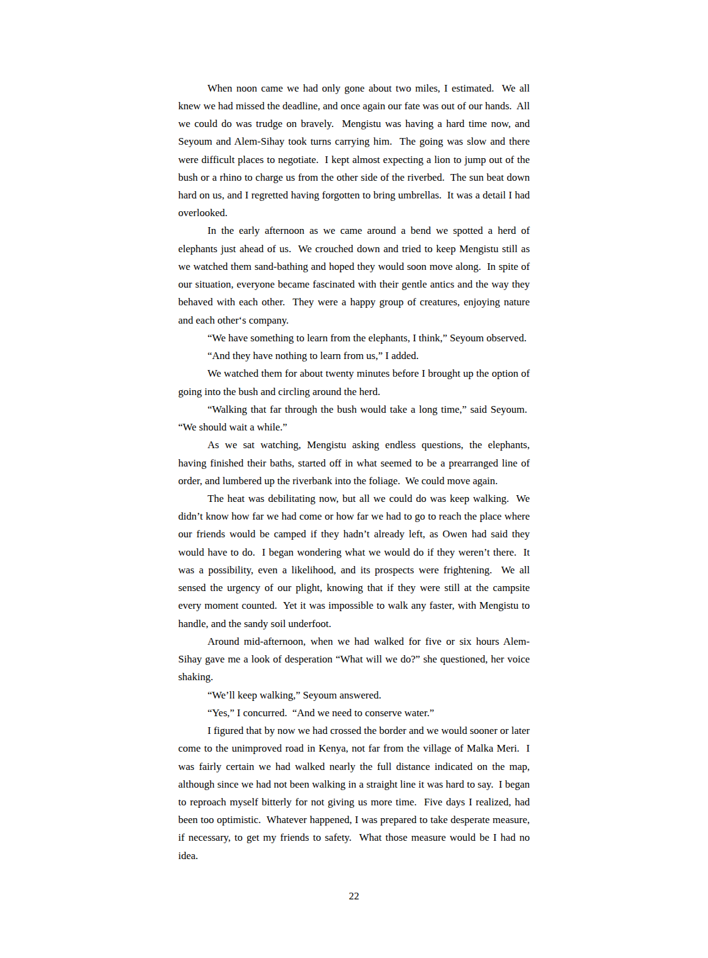When noon came we had only gone about two miles, I estimated. We all knew we had missed the deadline, and once again our fate was out of our hands. All we could do was trudge on bravely. Mengistu was having a hard time now, and Seyoum and Alem-Sihay took turns carrying him. The going was slow and there were difficult places to negotiate. I kept almost expecting a lion to jump out of the bush or a rhino to charge us from the other side of the riverbed. The sun beat down hard on us, and I regretted having forgotten to bring umbrellas. It was a detail I had overlooked.
In the early afternoon as we came around a bend we spotted a herd of elephants just ahead of us. We crouched down and tried to keep Mengistu still as we watched them sand-bathing and hoped they would soon move along. In spite of our situation, everyone became fascinated with their gentle antics and the way they behaved with each other. They were a happy group of creatures, enjoying nature and each other‘s company.
“We have something to learn from the elephants, I think,” Seyoum observed.
“And they have nothing to learn from us,” I added.
We watched them for about twenty minutes before I brought up the option of going into the bush and circling around the herd.
“Walking that far through the bush would take a long time,” said Seyoum. “We should wait a while.”
As we sat watching, Mengistu asking endless questions, the elephants, having finished their baths, started off in what seemed to be a prearranged line of order, and lumbered up the riverbank into the foliage. We could move again.
The heat was debilitating now, but all we could do was keep walking. We didn’t know how far we had come or how far we had to go to reach the place where our friends would be camped if they hadn’t already left, as Owen had said they would have to do. I began wondering what we would do if they weren’t there. It was a possibility, even a likelihood, and its prospects were frightening. We all sensed the urgency of our plight, knowing that if they were still at the campsite every moment counted. Yet it was impossible to walk any faster, with Mengistu to handle, and the sandy soil underfoot.
Around mid-afternoon, when we had walked for five or six hours Alem-Sihay gave me a look of desperation “What will we do?” she questioned, her voice shaking.
“We’ll keep walking,” Seyoum answered.
“Yes,” I concurred. “And we need to conserve water.”
I figured that by now we had crossed the border and we would sooner or later come to the unimproved road in Kenya, not far from the village of Malka Meri. I was fairly certain we had walked nearly the full distance indicated on the map, although since we had not been walking in a straight line it was hard to say. I began to reproach myself bitterly for not giving us more time. Five days I realized, had been too optimistic. Whatever happened, I was prepared to take desperate measure, if necessary, to get my friends to safety. What those measure would be I had no idea.
22